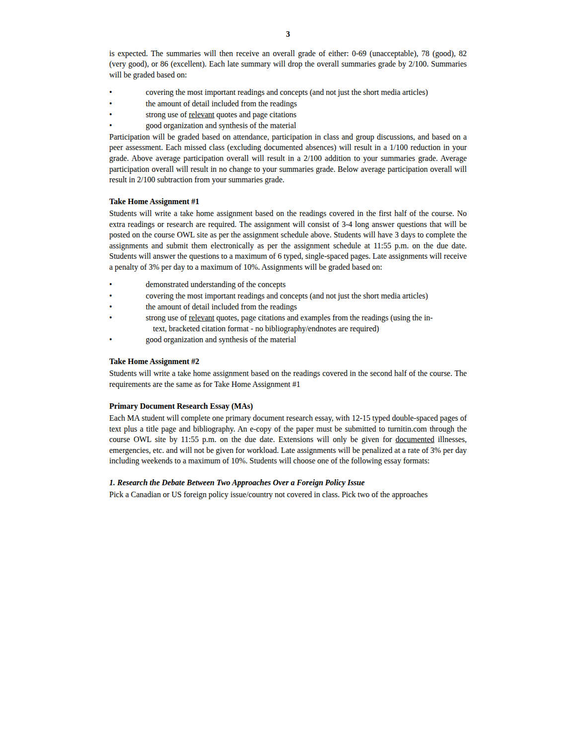3
is expected. The summaries will then receive an overall grade of either: 0-69 (unacceptable), 78 (good), 82 (very good), or 86 (excellent). Each late summary will drop the overall summaries grade by 2/100. Summaries will be graded based on:
covering the most important readings and concepts (and not just the short media articles)
the amount of detail included from the readings
strong use of relevant quotes and page citations
good organization and synthesis of the material
Participation will be graded based on attendance, participation in class and group discussions, and based on a peer assessment. Each missed class (excluding documented absences) will result in a 1/100 reduction in your grade. Above average participation overall will result in a 2/100 addition to your summaries grade. Average participation overall will result in no change to your summaries grade. Below average participation overall will result in 2/100 subtraction from your summaries grade.
Take Home Assignment #1
Students will write a take home assignment based on the readings covered in the first half of the course. No extra readings or research are required. The assignment will consist of 3-4 long answer questions that will be posted on the course OWL site as per the assignment schedule above. Students will have 3 days to complete the assignments and submit them electronically as per the assignment schedule at 11:55 p.m. on the due date. Students will answer the questions to a maximum of 6 typed, single-spaced pages. Late assignments will receive a penalty of 3% per day to a maximum of 10%. Assignments will be graded based on:
demonstrated understanding of the concepts
covering the most important readings and concepts (and not just the short media articles)
the amount of detail included from the readings
strong use of relevant quotes, page citations and examples from the readings (using the in-text, bracketed citation format - no bibliography/endnotes are required)
good organization and synthesis of the material
Take Home Assignment #2
Students will write a take home assignment based on the readings covered in the second half of the course. The requirements are the same as for Take Home Assignment #1
Primary Document Research Essay (MAs)
Each MA student will complete one primary document research essay, with 12-15 typed double-spaced pages of text plus a title page and bibliography. An e-copy of the paper must be submitted to turnitin.com through the course OWL site by 11:55 p.m. on the due date. Extensions will only be given for documented illnesses, emergencies, etc. and will not be given for workload. Late assignments will be penalized at a rate of 3% per day including weekends to a maximum of 10%. Students will choose one of the following essay formats:
1. Research the Debate Between Two Approaches Over a Foreign Policy Issue
Pick a Canadian or US foreign policy issue/country not covered in class. Pick two of the approaches